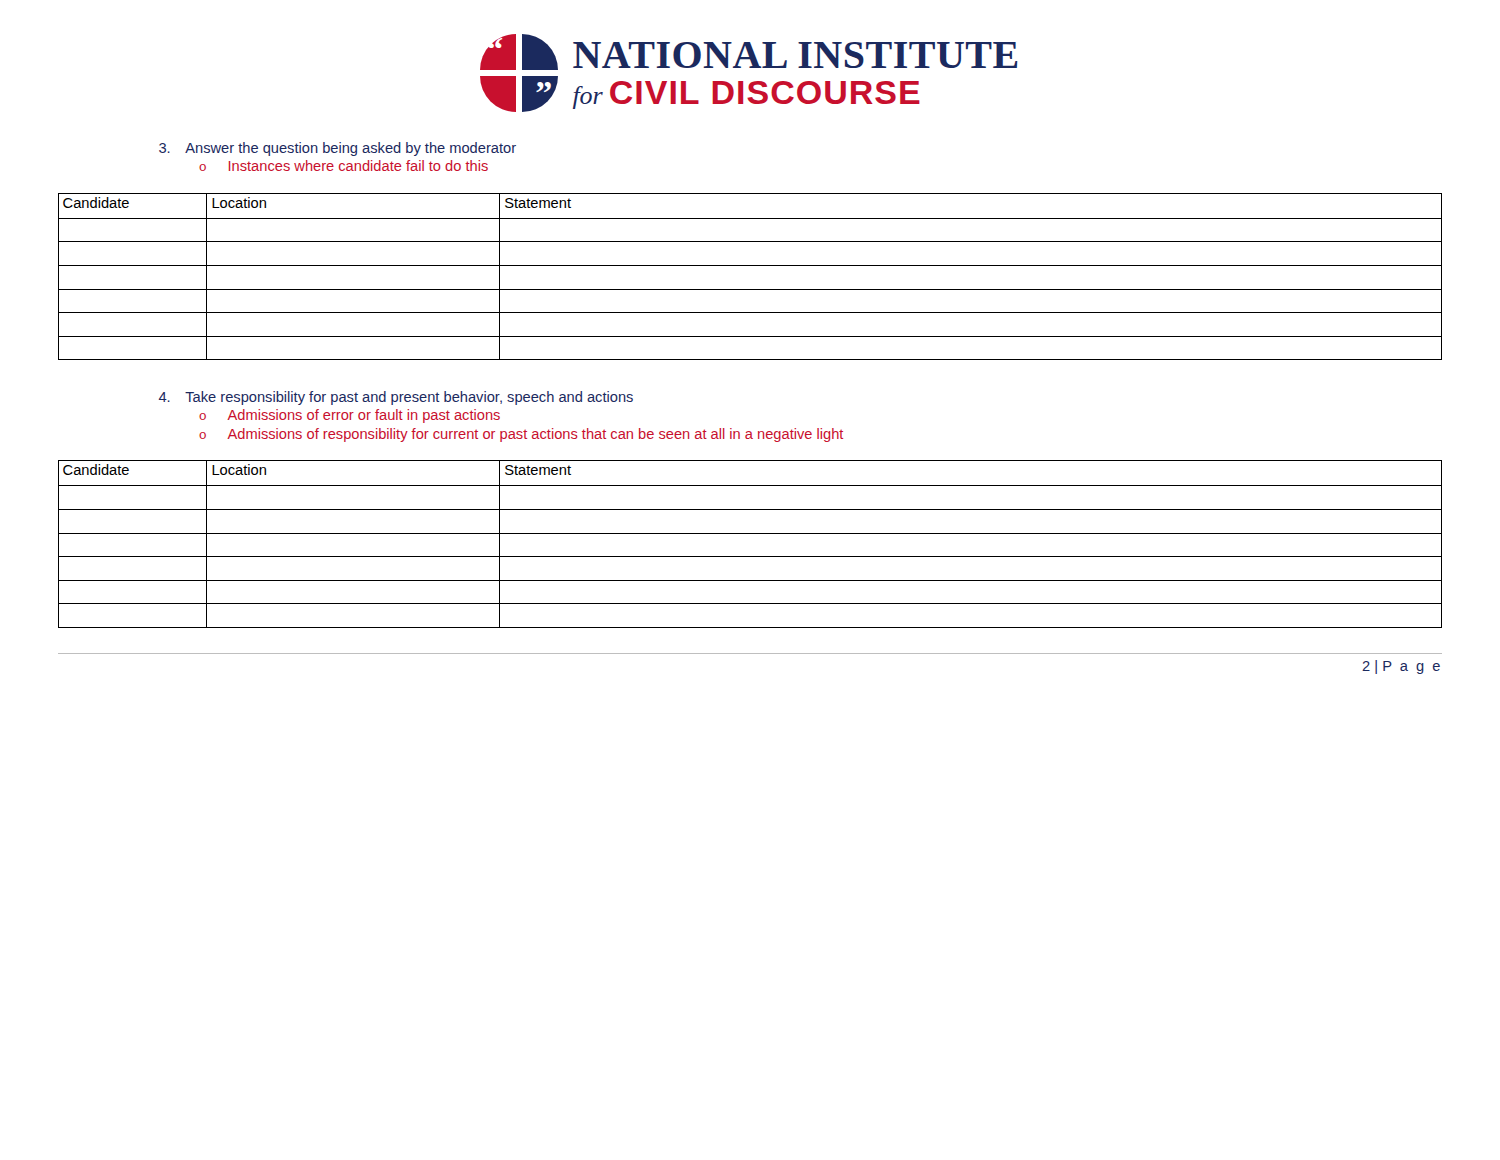“ ” NATIONAL INSTITUTE
for CIVIL DISCOURSE
3. Answer the question being asked by the moderator
o Instances where candidate fail to do this
| Candidate | Location | Statement |
| --- | --- | --- |
4. Take responsibility for past and present behavior, speech and actions
o Admissions of error or fault in past actions
o Admissions of responsibility for current or past actions that can be seen at all in a negative light
| Candidate | Location | Statement |
| --- | --- | --- |
2 | P a g e